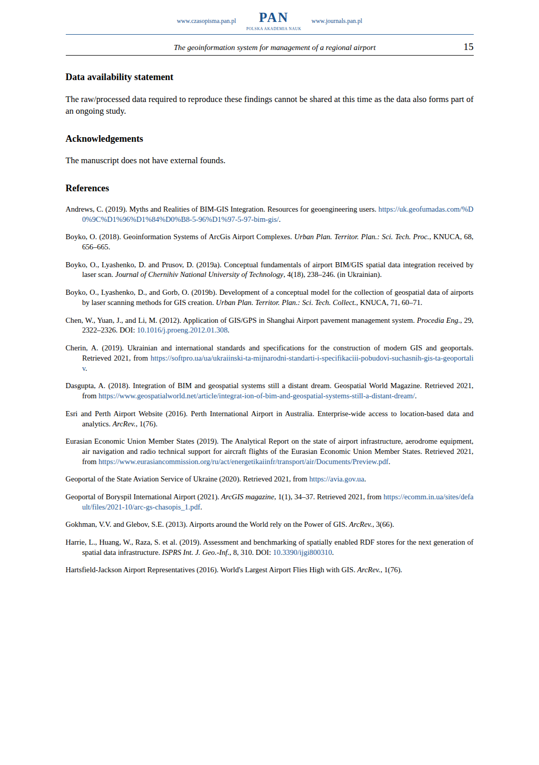www.czasopisma.pan.pl PAN
POLSKA AKADEMIA NAUK www.journals.pan.pl
The geoinformation system for management of a regional airport 15
Data availability statement
The raw/processed data required to reproduce these findings cannot be shared at this time as the data also forms part of an ongoing study.
Acknowledgements
The manuscript does not have external founds.
References
Andrews, C. (2019). Myths and Realities of BIM-GIS Integration. Resources for geoengineering users. https://uk.geofumadas.com/%D0%9C%D1%96%D1%84%D0%B8-5-96%D1%97-5-97-bim-gis/.
Boyko, O. (2018). Geoinformation Systems of ArcGis Airport Complexes. Urban Plan. Territor. Plan.: Sci. Tech. Proc., KNUCA, 68, 656–665.
Boyko, O., Lyashenko, D. and Prusov, D. (2019a). Conceptual fundamentals of airport BIM/GIS spatial data integration received by laser scan. Journal of Chernihiv National University of Technology, 4(18), 238–246. (in Ukrainian).
Boyko, O., Lyashenko, D., and Gorb, O. (2019b). Development of a conceptual model for the collection of geospatial data of airports by laser scanning methods for GIS creation. Urban Plan. Territor. Plan.: Sci. Tech. Collect., KNUCA, 71, 60–71.
Chen, W., Yuan, J., and Li, M. (2012). Application of GIS/GPS in Shanghai Airport pavement management system. Procedia Eng., 29, 2322–2326. DOI: 10.1016/j.proeng.2012.01.308.
Cherin, A. (2019). Ukrainian and international standards and specifications for the construction of modern GIS and geoportals. Retrieved 2021, from https://softpro.ua/ua/ukraiinski-ta-mijnarodni-standarti-i-specifikaciii-pobudovi-suchasnih-gis-ta-geoportaliv.
Dasgupta, A. (2018). Integration of BIM and geospatial systems still a distant dream. Geospatial World Magazine. Retrieved 2021, from https://www.geospatialworld.net/article/integrat-ion-of-bim-and-geospatial-systems-still-a-distant-dream/.
Esri and Perth Airport Website (2016). Perth International Airport in Australia. Enterprise-wide access to location-based data and analytics. ArcRev., 1(76).
Eurasian Economic Union Member States (2019). The Analytical Report on the state of airport infrastructure, aerodrome equipment, air navigation and radio technical support for aircraft flights of the Eurasian Economic Union Member States. Retrieved 2021, from https://www.eurasiancommission.org/ru/act/energetikaiinfr/transport/air/Documents/Preview.pdf.
Geoportal of the State Aviation Service of Ukraine (2020). Retrieved 2021, from https://avia.gov.ua.
Geoportal of Boryspil International Airport (2021). ArcGIS magazine, 1(1), 34–37. Retrieved 2021, from https://ecomm.in.ua/sites/default/files/2021-10/arc-gs-chasopis_1.pdf.
Gokhman, V.V. and Glebov, S.E. (2013). Airports around the World rely on the Power of GIS. ArcRev., 3(66).
Harrie, L., Huang, W., Raza, S. et al. (2019). Assessment and benchmarking of spatially enabled RDF stores for the next generation of spatial data infrastructure. ISPRS Int. J. Geo.-Inf., 8, 310. DOI: 10.3390/ijgi800310.
Hartsfield-Jackson Airport Representatives (2016). World's Largest Airport Flies High with GIS. ArcRev., 1(76).